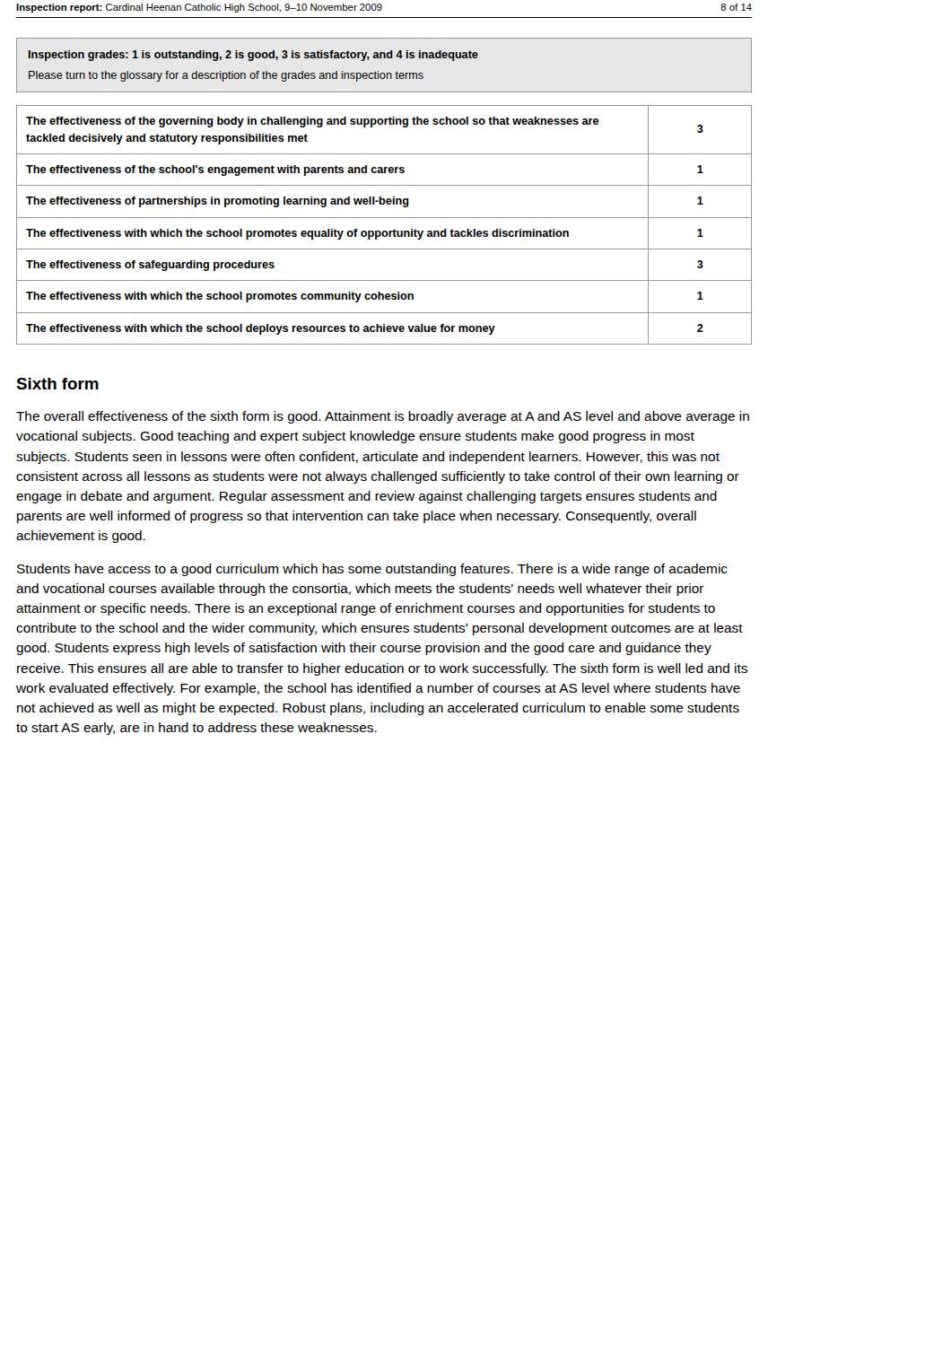Inspection report: Cardinal Heenan Catholic High School, 9–10 November 2009
8 of 14
Inspection grades: 1 is outstanding, 2 is good, 3 is satisfactory, and 4 is inadequate
Please turn to the glossary for a description of the grades and inspection terms
| The effectiveness of the governing body in challenging and supporting the school so that weaknesses are tackled decisively and statutory responsibilities met | 3 |
| The effectiveness of the school's engagement with parents and carers | 1 |
| The effectiveness of partnerships in promoting learning and well-being | 1 |
| The effectiveness with which the school promotes equality of opportunity and tackles discrimination | 1 |
| The effectiveness of safeguarding procedures | 3 |
| The effectiveness with which the school promotes community cohesion | 1 |
| The effectiveness with which the school deploys resources to achieve value for money | 2 |
Sixth form
The overall effectiveness of the sixth form is good. Attainment is broadly average at A and AS level and above average in vocational subjects. Good teaching and expert subject knowledge ensure students make good progress in most subjects. Students seen in lessons were often confident, articulate and independent learners. However, this was not consistent across all lessons as students were not always challenged sufficiently to take control of their own learning or engage in debate and argument. Regular assessment and review against challenging targets ensures students and parents are well informed of progress so that intervention can take place when necessary. Consequently, overall achievement is good.
Students have access to a good curriculum which has some outstanding features. There is a wide range of academic and vocational courses available through the consortia, which meets the students' needs well whatever their prior attainment or specific needs. There is an exceptional range of enrichment courses and opportunities for students to contribute to the school and the wider community, which ensures students' personal development outcomes are at least good. Students express high levels of satisfaction with their course provision and the good care and guidance they receive. This ensures all are able to transfer to higher education or to work successfully. The sixth form is well led and its work evaluated effectively. For example, the school has identified a number of courses at AS level where students have not achieved as well as might be expected. Robust plans, including an accelerated curriculum to enable some students to start AS early, are in hand to address these weaknesses.